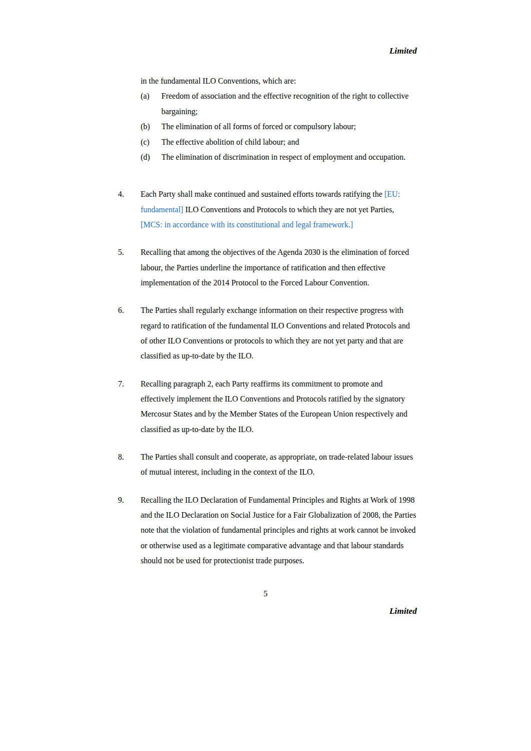Limited
in the fundamental ILO Conventions, which are:
(a) Freedom of association and the effective recognition of the right to collective bargaining;
(b) The elimination of all forms of forced or compulsory labour;
(c) The effective abolition of child labour; and
(d) The elimination of discrimination in respect of employment and occupation.
4. Each Party shall make continued and sustained efforts towards ratifying the [EU: fundamental] ILO Conventions and Protocols to which they are not yet Parties, [MCS: in accordance with its constitutional and legal framework.]
5. Recalling that among the objectives of the Agenda 2030 is the elimination of forced labour, the Parties underline the importance of ratification and then effective implementation of the 2014 Protocol to the Forced Labour Convention.
6. The Parties shall regularly exchange information on their respective progress with regard to ratification of the fundamental ILO Conventions and related Protocols and of other ILO Conventions or protocols to which they are not yet party and that are classified as up-to-date by the ILO.
7. Recalling paragraph 2, each Party reaffirms its commitment to promote and effectively implement the ILO Conventions and Protocols ratified by the signatory Mercosur States and by the Member States of the European Union respectively and classified as up-to-date by the ILO.
8. The Parties shall consult and cooperate, as appropriate, on trade-related labour issues of mutual interest, including in the context of the ILO.
9. Recalling the ILO Declaration of Fundamental Principles and Rights at Work of 1998 and the ILO Declaration on Social Justice for a Fair Globalization of 2008, the Parties note that the violation of fundamental principles and rights at work cannot be invoked or otherwise used as a legitimate comparative advantage and that labour standards should not be used for protectionist trade purposes.
5
Limited